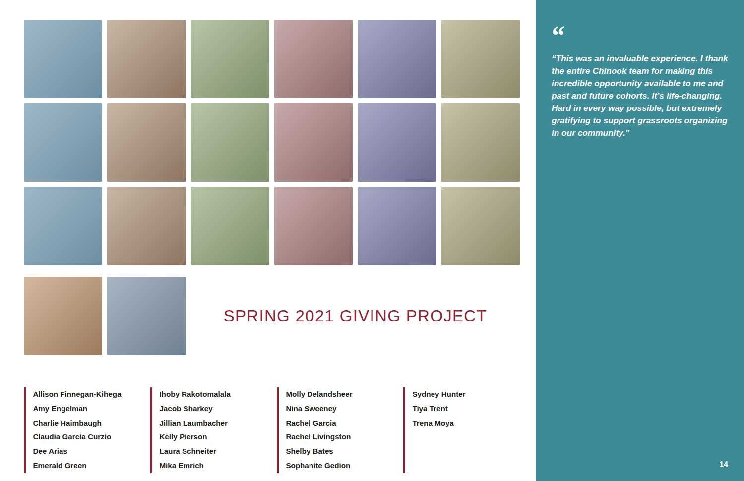Spring 2021 Giving Project
Allison Finnegan-Kihega
Amy Engelman
Charlie Haimbaugh
Claudia Garcia Curzio
Dee Arias
Emerald Green
Ihoby Rakotomalala
Jacob Sharkey
Jillian Laumbacher
Kelly Pierson
Laura Schneiter
Mika Emrich
Molly Delandsheer
Nina Sweeney
Rachel Garcia
Rachel Livingston
Shelby Bates
Sophanite Gedion
Sydney Hunter
Tiya Trent
Trena Moya
“
“This was an invaluable experience. I thank the entire Chinook team for making this incredible opportunity available to me and past and future cohorts. It’s life-changing. Hard in every way possible, but extremely gratifying to support grassroots organizing in our community.”
14